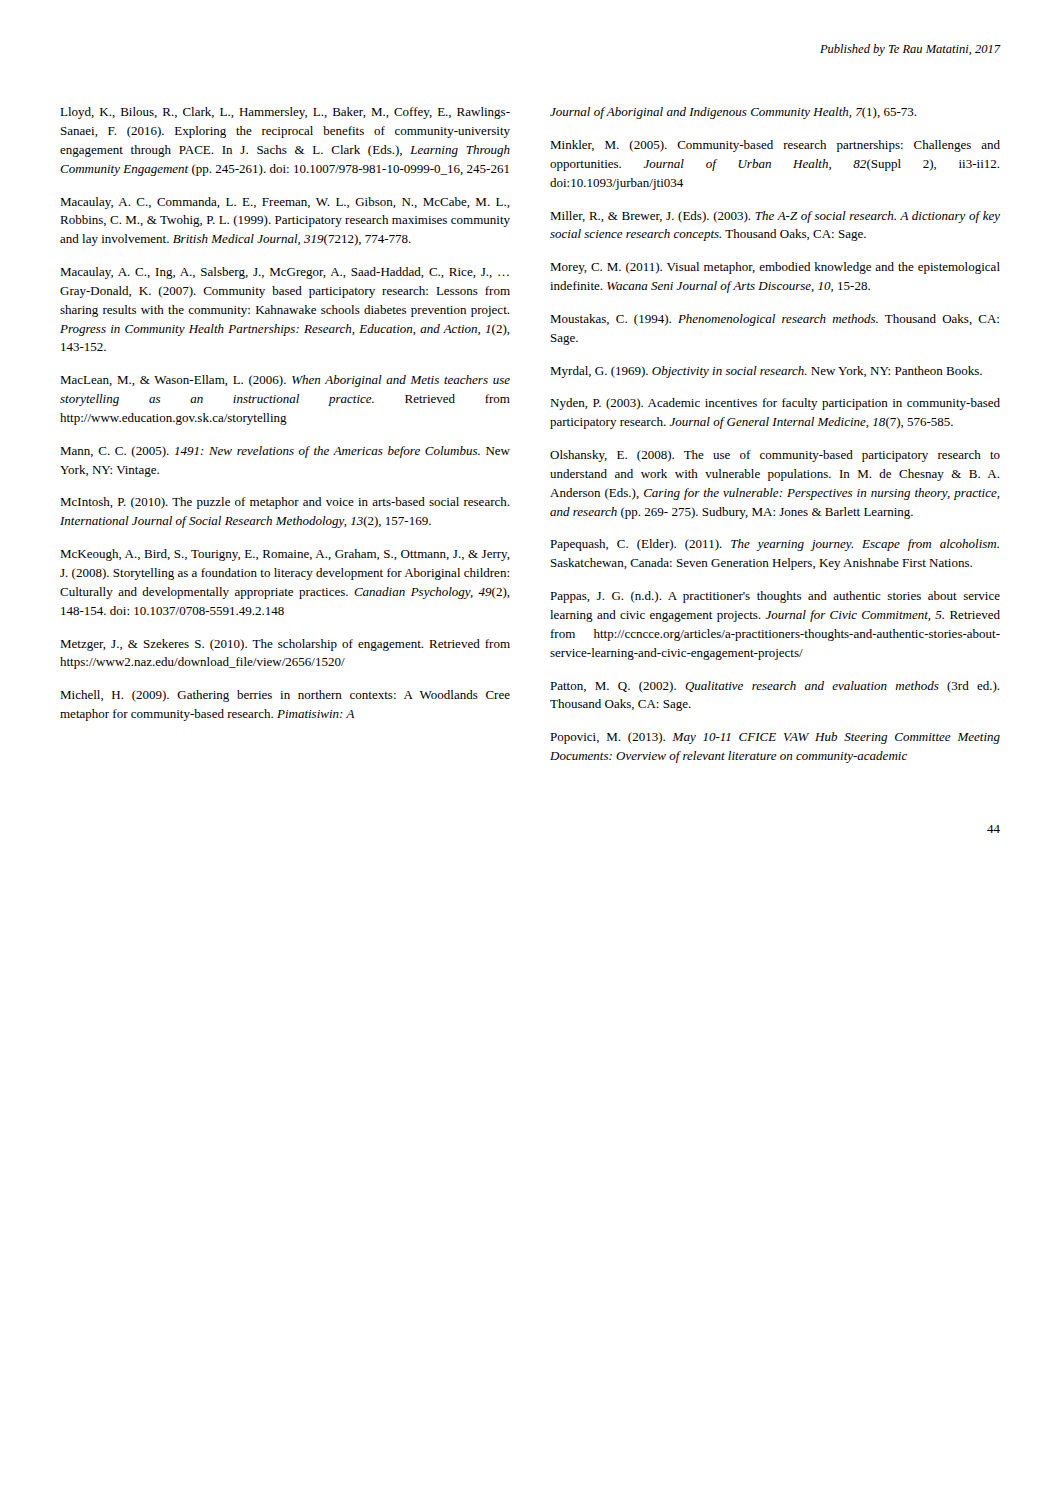Published by Te Rau Matatini, 2017
Lloyd, K., Bilous, R., Clark, L., Hammersley, L., Baker, M., Coffey, E., Rawlings-Sanaei, F. (2016). Exploring the reciprocal benefits of community-university engagement through PACE. In J. Sachs & L. Clark (Eds.), Learning Through Community Engagement (pp. 245-261). doi: 10.1007/978-981-10-0999-0_16, 245-261
Macaulay, A. C., Commanda, L. E., Freeman, W. L., Gibson, N., McCabe, M. L., Robbins, C. M., & Twohig, P. L. (1999). Participatory research maximises community and lay involvement. British Medical Journal, 319(7212), 774-778.
Macaulay, A. C., Ing, A., Salsberg, J., McGregor, A., Saad-Haddad, C., Rice, J., … Gray-Donald, K. (2007). Community based participatory research: Lessons from sharing results with the community: Kahnawake schools diabetes prevention project. Progress in Community Health Partnerships: Research, Education, and Action, 1(2), 143-152.
MacLean, M., & Wason-Ellam, L. (2006). When Aboriginal and Metis teachers use storytelling as an instructional practice. Retrieved from http://www.education.gov.sk.ca/storytelling
Mann, C. C. (2005). 1491: New revelations of the Americas before Columbus. New York, NY: Vintage.
McIntosh, P. (2010). The puzzle of metaphor and voice in arts-based social research. International Journal of Social Research Methodology, 13(2), 157-169.
McKeough, A., Bird, S., Tourigny, E., Romaine, A., Graham, S., Ottmann, J., & Jerry, J. (2008). Storytelling as a foundation to literacy development for Aboriginal children: Culturally and developmentally appropriate practices. Canadian Psychology, 49(2), 148-154. doi: 10.1037/0708-5591.49.2.148
Metzger, J., & Szekeres S. (2010). The scholarship of engagement. Retrieved from https://www2.naz.edu/download_file/view/2656/1520/
Michell, H. (2009). Gathering berries in northern contexts: A Woodlands Cree metaphor for community-based research. Pimatisiwin: A
Journal of Aboriginal and Indigenous Community Health, 7(1), 65-73.
Minkler, M. (2005). Community-based research partnerships: Challenges and opportunities. Journal of Urban Health, 82(Suppl 2), ii3-ii12. doi:10.1093/jurban/jti034
Miller, R., & Brewer, J. (Eds). (2003). The A-Z of social research. A dictionary of key social science research concepts. Thousand Oaks, CA: Sage.
Morey, C. M. (2011). Visual metaphor, embodied knowledge and the epistemological indefinite. Wacana Seni Journal of Arts Discourse, 10, 15-28.
Moustakas, C. (1994). Phenomenological research methods. Thousand Oaks, CA: Sage.
Myrdal, G. (1969). Objectivity in social research. New York, NY: Pantheon Books.
Nyden, P. (2003). Academic incentives for faculty participation in community-based participatory research. Journal of General Internal Medicine, 18(7), 576-585.
Olshansky, E. (2008). The use of community-based participatory research to understand and work with vulnerable populations. In M. de Chesnay & B. A. Anderson (Eds.), Caring for the vulnerable: Perspectives in nursing theory, practice, and research (pp. 269- 275). Sudbury, MA: Jones & Barlett Learning.
Papequash, C. (Elder). (2011). The yearning journey. Escape from alcoholism. Saskatchewan, Canada: Seven Generation Helpers, Key Anishnabe First Nations.
Pappas, J. G. (n.d.). A practitioner's thoughts and authentic stories about service learning and civic engagement projects. Journal for Civic Commitment, 5. Retrieved from http://ccncce.org/articles/a-practitioners-thoughts-and-authentic-stories-about-service-learning-and-civic-engagement-projects/
Patton, M. Q. (2002). Qualitative research and evaluation methods (3rd ed.). Thousand Oaks, CA: Sage.
Popovici, M. (2013). May 10-11 CFICE VAW Hub Steering Committee Meeting Documents: Overview of relevant literature on community-academic
44